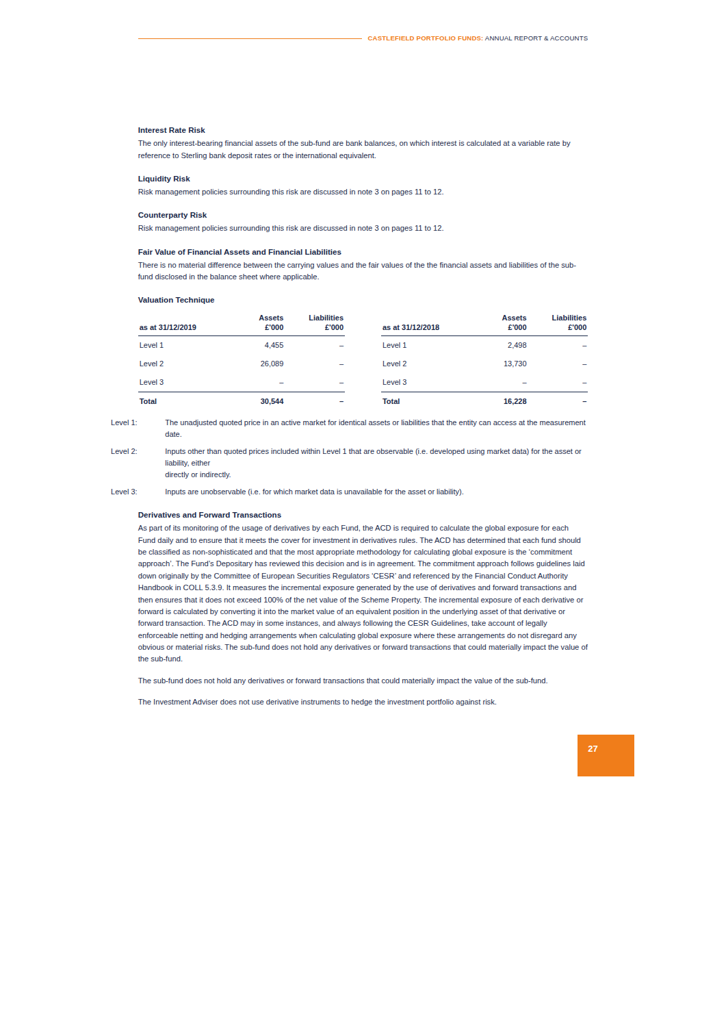CASTLEFIELD PORTFOLIO FUNDS: ANNUAL REPORT & ACCOUNTS
Interest Rate Risk
The only interest-bearing financial assets of the sub-fund are bank balances, on which interest is calculated at a variable rate by reference to Sterling bank deposit rates or the international equivalent.
Liquidity Risk
Risk management policies surrounding this risk are discussed in note 3 on pages 11 to 12.
Counterparty Risk
Risk management policies surrounding this risk are discussed in note 3 on pages 11 to 12.
Fair Value of Financial Assets and Financial Liabilities
There is no material difference between the carrying values and the fair values of the the financial assets and liabilities of the sub-fund disclosed in the balance sheet where applicable.
Valuation Technique
| as at 31/12/2019 | Assets £'000 | Liabilities £'000 |
| --- | --- | --- |
| Level 1 | 4,455 | – |
| Level 2 | 26,089 | – |
| Level 3 | – | – |
| Total | 30,544 | – |
| as at 31/12/2018 | Assets £'000 | Liabilities £'000 |
| --- | --- | --- |
| Level 1 | 2,498 | – |
| Level 2 | 13,730 | – |
| Level 3 | – | – |
| Total | 16,228 | – |
Level 1: The unadjusted quoted price in an active market for identical assets or liabilities that the entity can access at the measurement date.
Level 2: Inputs other than quoted prices included within Level 1 that are observable (i.e. developed using market data) for the asset or liability, either
directly or indirectly.
Level 3: Inputs are unobservable (i.e. for which market data is unavailable for the asset or liability).
Derivatives and Forward Transactions
As part of its monitoring of the usage of derivatives by each Fund, the ACD is required to calculate the global exposure for each Fund daily and to ensure that it meets the cover for investment in derivatives rules. The ACD has determined that each fund should be classified as non-sophisticated and that the most appropriate methodology for calculating global exposure is the ‘commitment approach’. The Fund’s Depositary has reviewed this decision and is in agreement. The commitment approach follows guidelines laid down originally by the Committee of European Securities Regulators ‘CESR’ and referenced by the Financial Conduct Authority Handbook in COLL 5.3.9. It measures the incremental exposure generated by the use of derivatives and forward transactions and then ensures that it does not exceed 100% of the net value of the Scheme Property. The incremental exposure of each derivative or forward is calculated by converting it into the market value of an equivalent position in the underlying asset of that derivative or forward transaction. The ACD may in some instances, and always following the CESR Guidelines, take account of legally enforceable netting and hedging arrangements when calculating global exposure where these arrangements do not disregard any obvious or material risks. The sub-fund does not hold any derivatives or forward transactions that could materially impact the value of the sub-fund.
The sub-fund does not hold any derivatives or forward transactions that could materially impact the value of the sub-fund.
The Investment Adviser does not use derivative instruments to hedge the investment portfolio against risk.
27